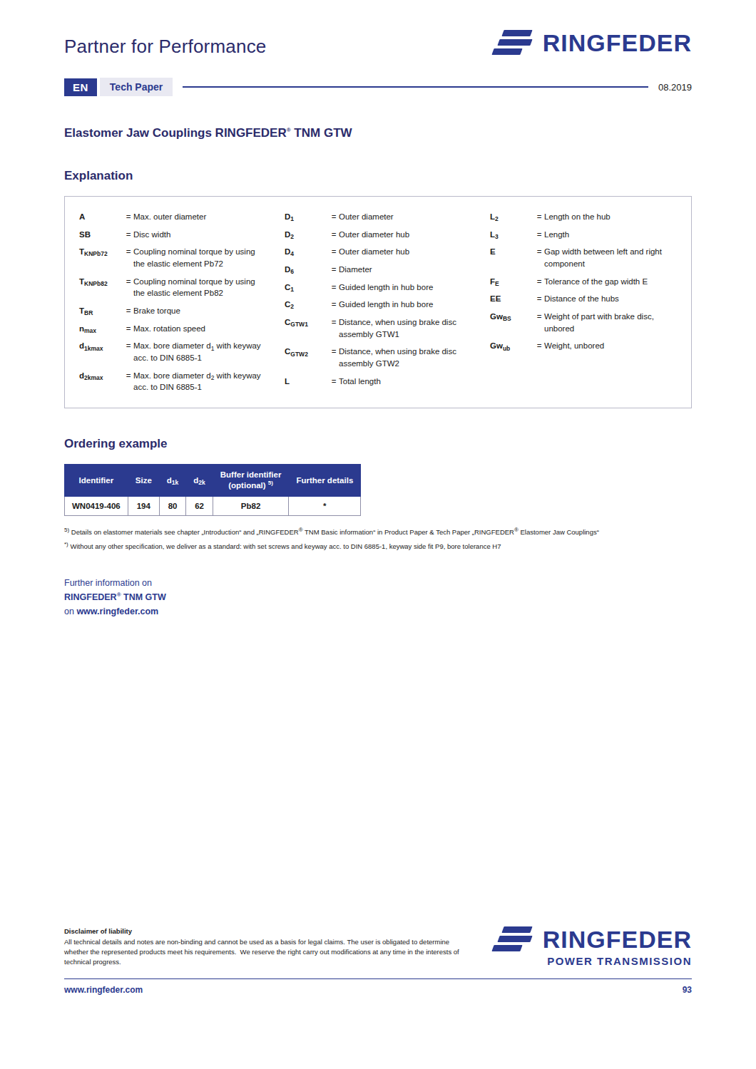Partner for Performance
RINGFEDER
EN
Tech Paper
08.2019
Elastomer Jaw Couplings RINGFEDER® TNM GTW
Explanation
| A | = | Max. outer diameter |
| SB | = | Disc width |
| T KNPb72 | = | Coupling nominal torque by using the elastic element Pb72 |
| T KNPb82 | = | Coupling nominal torque by using the elastic element Pb82 |
| T BR | = | Brake torque |
| n max | = | Max. rotation speed |
| d 1kmax | = | Max. bore diameter d 1 with keyway acc. to DIN 6885-1 |
| d 2kmax | = | Max. bore diameter d 2 with keyway acc. to DIN 6885-1 |
| D 1 | = | Outer diameter |
| D 2 | = | Outer diameter hub |
| D 4 | = | Outer diameter hub |
| D 6 | = | Diameter |
| C 1 | = | Guided length in hub bore |
| C 2 | = | Guided length in hub bore |
| C GTW1 | = | Distance, when using brake disc assembly GTW1 |
| C GTW2 | = | Distance, when using brake disc assembly GTW2 |
| L | = | Total length |
| L 2 | = | Length on the hub |
| L 3 | = | Length |
| E | = | Gap width between left and right component |
| F E | = | Tolerance of the gap width E |
| EE | = | Distance of the hubs |
| Gw BS | = | Weight of part with brake disc, unbored |
| Gw ub | = | Weight, unbored |
Ordering example
| Identifier | Size | d 1k | d 2k | Buffer identifier (optional) 5) | Further details |
| --- | --- | --- | --- | --- | --- |
| WN0419-406 | 194 | 80 | 62 | Pb82 | * |
5) Details on elastomer materials see chapter „Introduction“ and „RINGFEDER® TNM Basic information“ in Product Paper & Tech Paper „RINGFEDER® Elastomer Jaw Couplings“
*) Without any other specification, we deliver as a standard: with set screws and keyway acc. to DIN 6885-1, keyway side fit P9, bore tolerance H7
Further information on
RINGFEDER® TNM GTW
on www.ringfeder.com
Disclaimer of liability
All technical details and notes are non-binding and cannot be used as a basis for legal claims. The user is obligated to determine whether the represented products meet his requirements. We reserve the right carry out modifications at any time in the interests of technical progress.
RINGFEDER
POWER TRANSMISSION
www.ringfeder.com 93